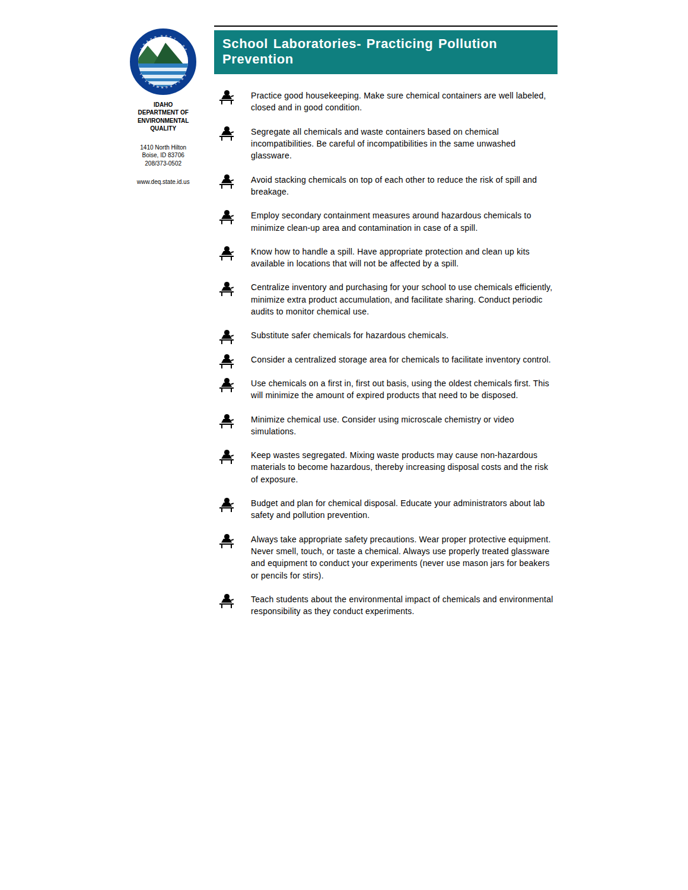I D A H O D E P T . O F E N V I R O N M E N T A L
IDAHO
DEPARTMENT OF
ENVIRONMENTAL
QUALITY
1410 North Hilton
Boise, ID 83706
208/373-0502
www.deq.state.id.us
School Laboratories- Practicing Pollution Prevention
Practice good housekeeping. Make sure chemical containers are well labeled, closed and in good condition.
Segregate all chemicals and waste containers based on chemical incompatibilities. Be careful of incompatibilities in the same unwashed glassware.
Avoid stacking chemicals on top of each other to reduce the risk of spill and breakage.
Employ secondary containment measures around hazardous chemicals to minimize clean-up area and contamination in case of a spill.
Know how to handle a spill. Have appropriate protection and clean up kits available in locations that will not be affected by a spill.
Centralize inventory and purchasing for your school to use chemicals efficiently, minimize extra product accumulation, and facilitate sharing. Conduct periodic audits to monitor chemical use.
Substitute safer chemicals for hazardous chemicals.
Consider a centralized storage area for chemicals to facilitate inventory control.
Use chemicals on a first in, first out basis, using the oldest chemicals first. This will minimize the amount of expired products that need to be disposed.
Minimize chemical use. Consider using microscale chemistry or video simulations.
Keep wastes segregated. Mixing waste products may cause non-hazardous materials to become hazardous, thereby increasing disposal costs and the risk of exposure.
Budget and plan for chemical disposal. Educate your administrators about lab safety and pollution prevention.
Always take appropriate safety precautions. Wear proper protective equipment. Never smell, touch, or taste a chemical. Always use properly treated glassware and equipment to conduct your experiments (never use mason jars for beakers or pencils for stirs).
Teach students about the environmental impact of chemicals and environmental responsibility as they conduct experiments.